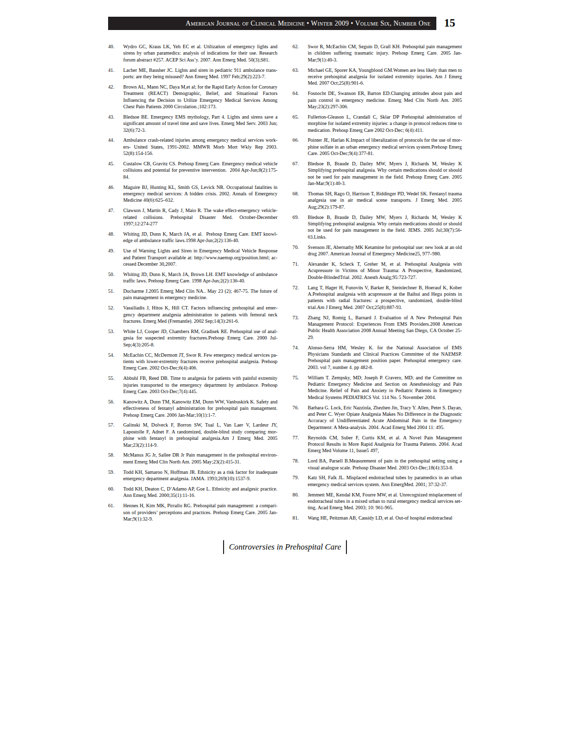American Journal of Clinical Medicine • Winter 2009 • Volume Six, Number One
15
40. Wydro GC, Kraus LK, Yeh EC et al. Utilization of emergency lights and sirens by urban paramedics: analysis of indications for their use. Research forum abstract #257. ACEP Sci Ass’y. 2007. Ann Emerg Med. 50(3);S81.
41. Lacher ME, Bausher JC. Lights and siren in pediatric 911 ambulance transports: are they being misused? Ann Emerg Med. 1997 Feb;29(2):223-7.
42. Brown AL, Mann NC, Daya M,et al; for the Rapid Early Action for Coronary Treatment (REACT) Demographic, Belief, and Situational Factors Influencing the Decision to Utilize Emergency Medical Services Among Chest Pain Patients 2000 Circulation.;102:173.
43. Bledsoe BE. Emergency EMS mythology, Part 4. Lights and sirens save a significant amount of travel time and save lives. Emerg Med Serv. 2003 Jun; 32(6):72-3.
44. Ambulance crash-related injuries among emergency medical services workers- United States, 1991-2002. MMWR Morb Mort Wkly Rep 2003. 52(8):154-156.
45. Custalow CB, Gravitz CS. Prehosp Emerg Care. Emergency medical vehicle collisions and potential for preventive intervention. 2004 Apr-Jun;8(2):175-84.
46. Maguire BJ, Hunting KL, Smith GS, Levick NR. Occupational fatalities in emergency medical services: A hidden crisis. 2002. Annals of Emergency Medicine 40(6):625–632.
47. Clawson J, Martin R, Cady J, Maio R. The wake effect-emergency vehicle-related collisions. Prehospital Disaster Med. October-December 1997;12:274-277
48. Whiting JD, Dunn K, March JA, et al. Prehosp Emerg Care. EMT knowledge of ambulance traffic laws.1998 Apr-Jun;2(2):136-40.
49. Use of Warning Lights and Siren in Emergency Medical Vehicle Response and Patient Transport available at: http://www.naemsp.org/position.html; accessed December 30,2007.
50. Whiting JD, Dunn K, March JA, Brown LH. EMT knowledge of ambulance traffic laws. Prehosp Emerg Care. 1998 Apr-Jun;2(2):136-40.
51. Ducharme J.2005 Emerg Med Clin NA.. May 23 (2); 467-75. The future of pain management in emergency medicine.
52. Vassiliadis J, Hitos K, Hill CT. Factors influencing prehospital and emergency department analgesia administration to patients with femoral neck fractures. Emerg Med (Fremantle). 2002 Sep;14(3):261-6.
53. White LJ, Cooper JD, Chambers RM, Gradisek RE. Prehospital use of analgesia for suspected extremity fractures.Prehosp Emerg Care. 2000 Jul-Sep;4(3):205-8.
54. McEachin CC, McDermott JT, Swor R. Few emergency medical services patients with lower-extremity fractures receive prehospital analgesia. Prehosp Emerg Care. 2002 Oct-Dec;6(4):406.
55. Abbuhl FB, Reed DB. Time to analgesia for patients with painful extremity injuries transported to the emergency department by ambulance. Prehosp Emerg Care. 2003 Oct-Dec;7(4):445.
56. Kanowitz A, Dunn TM, Kanowitz EM, Dunn WW, Vanbuskirk K. Safety and effectiveness of fentanyl administration for prehospital pain management. Prehosp Emerg Care. 2006 Jan-Mar;10(1):1-7.
57. Galinski M, Dolveck F, Borron SW, Tual L, Van Laer V, Lardeur JY, Lapostolle F, Adnet F. A randomized, double-blind study comparing morphine with fentanyl in prehospital analgesia.Am J Emerg Med. 2005 Mar;23(2):114-9.
58. McManus JG Jr, Sallee DR Jr Pain management in the prehospital environment Emerg Med Clin North Am. 2005 May;23(2):415-31.
59. Todd KH, Samaroo N, Hoffman JR. Ethnicity as a risk factor for inadequate emergency department analgesia. JAMA. 1993;269(10):1537-9.
60. Todd KH, Deaton C, D’Adamo AP, Goe L. Ethnicity and analgesic practice. Ann Emerg Med. 2000;35(1):11-16.
61. Hennes H, Kim MK, Pirrallo RG. Prehospital pain management: a comparison of providers’ perceptions and practices. Prehosp Emerg Care. 2005 Jan-Mar;9(1):32-9.
62. Swor R, McEachin CM, Seguin D, Grall KH. Prehospital pain management in children suffering traumatic injury. Prehosp Emerg Care. 2005 Jan-Mar;9(1):40-3.
63. Michael GE, Sporer KA, Youngblood GM.Women are less likely than men to receive prehospital analgesia for isolated extremity injuries. Am J Emerg Med. 2007 Oct;25(8):901-6.
64. Fosnocht DE, Swanson ER, Barton ED.Changing attitudes about pain and pain control in emergency medicine. Emerg Med Clin North Am. 2005 May;23(2):297-306.
65. Fullerton-Gleason L, Crandall C, Sklar DP Prehospital administration of morphine for isolated extremity injuries: a change in protocol reduces time to medication. Prehosp Emerg Care 2002 Oct-Dec; 6(4):411.
66. Pointer JE, Harlan K.Impact of liberalization of protocols for the use of morphine sulfate in an urban emergency medical services system.Prehosp Emerg Care. 2005 Oct-Dec;9(4):377-81.
67. Bledsoe B, Braude D, Dailey MW, Myers J, Richards M, Wesley K Simplifying prehospital analgesia. Why certain medications should or should not be used for pain management in the field. Prehosp Emerg Care. 2005 Jan-Mar;9(1):40-3.
68. Thomas SH, Rago O, Harrison T, Biddinger PD, Wedel SK. Fentanyl trauma analgesia use in air medical scene transports. J Emerg Med. 2005 Aug;29(2):179-87.
69. Bledsoe B, Braude D, Dailey MW, Myers J, Richards M, Wesley K Simplifying prehospital analgesia. Why certain medications should or should not be used for pain management in the field. JEMS. 2005 Jul;30(7):56-63.Links.
70. Svenson JE, Abernathy MK Ketamine for prehospital use: new look at an old drug 2007. American Journal of Emergency Medicine25, 977–980.
71. Alexander K, Scheck T, Greher M, et al. Prehospital Analgesia with Acupressure in Victims of Minor Trauma: A Prospective, Randomized, Double-BlindedTrial. 2002. Anesth Analg;95:723-727.
72. Lang T, Hager H, Funovits V, Barker R, Steinlechner B, Hoerauf K, Kober A.Prehospital analgesia with acupressure at the Baihui and Hegu points in patients with radial fractures: a prospective, randomized, double-blind trial.Am J Emerg Med. 2007 Oct;25(8):887-93.
73. Zhang NJ, Romig L, Barnard J. Evaluation of A New Prehospital Pain Management Protocol: Experiences From EMS Providers.2008 American Public Health Association 2008 Annual Meeting San Diego, CA October 25-29.
74. Alonso-Serra HM, Wesley K. for the National Association of EMS Physicians Standards and Clinical Practices Committee of the NAEMSP. Prehospital pain management position paper. Prehospital emergency care. 2003. vol 7, number 4. pp 482-8.
75. William T. Zempsky, MD; Joseph P. Cravero, MD; and the Committee on Pediatric Emergency Medicine and Section on Anesthesiology and Pain Medicine. Relief of Pain and Anxiety in Pediatric Patients in Emergency Medical Systems PEDIATRICS Vol. 114 No. 5 November 2004.
76. Barbara G. Lock, Eric Nazziola, Zhezhen Jin, Tracy Y. Allen, Peter S. Dayan, and Peter C. Wyer Opiate Analgesia Makes No Difference in the Diagnostic Accuracy of Undifferentiated Acute Abdominal Pain in the Emergency Department: A Meta-analysis. 2004. Acad Emerg Med 2004 11: 495.
77. Reynolds CM, Suber F, Curtis KM, et al. A Novel Pain Management Protocol Results in More Rapid Analgesia for Trauma Patients. 2004. Acad Emerg Med Volume 11, Issue5 497,
78. Lord BA, Parsell B.Measurement of pain in the prehospital setting using a visual analogue scale. Prehosp Disaster Med. 2003 Oct-Dec;18(4):353-8.
79. Katz SH, Falk JL. Misplaced endotracheal tubes by paramedics in an urban emergency medical services system. Ann EmergMed. 2001; 37:32-37.
80. Jemmett ME, Kendal KM, Fourre MW, et al. Unrecognized misplacement of endotracheal tubes in a mixed urban to rural emergency medical services setting. Acad Emerg Med. 2003; 10: 961-965.
81. Wang HE, Peitzman AB, Cassidy LD, et al. Out-of hospital endotracheal
Controversies in Prehospital Care